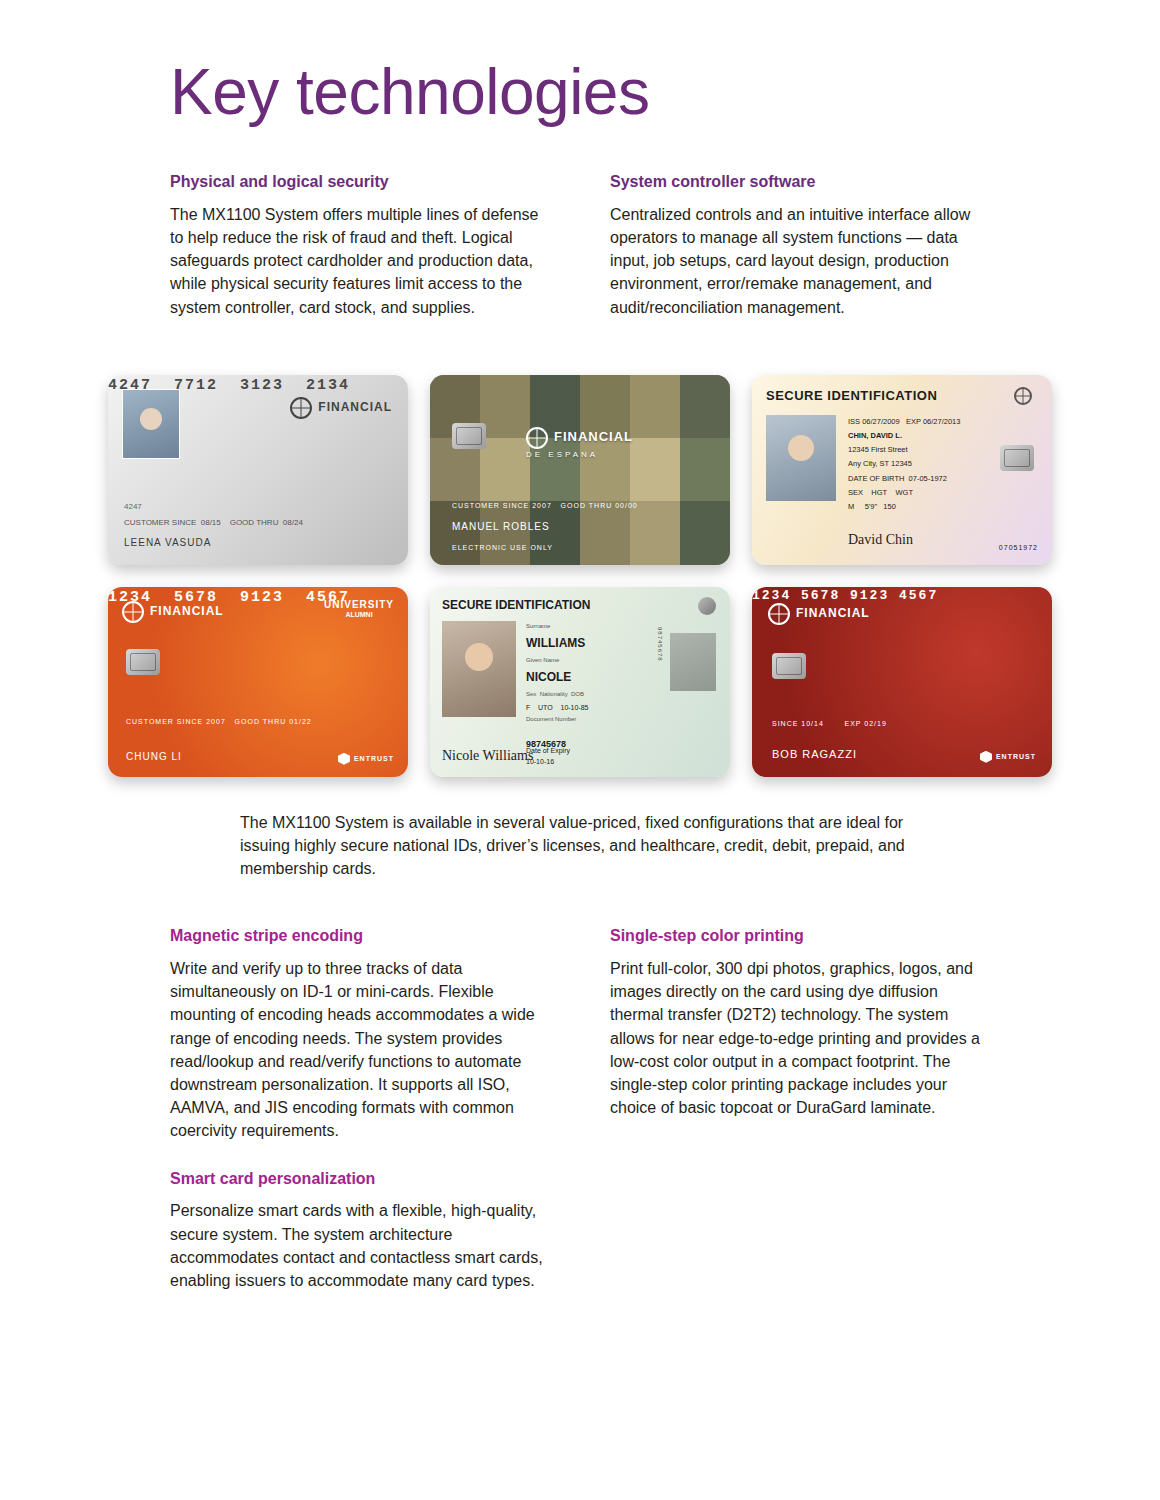Key technologies
Physical and logical security
The MX1100 System offers multiple lines of defense to help reduce the risk of fraud and theft. Logical safeguards protect cardholder and production data, while physical security features limit access to the system controller, card stock, and supplies.
System controller software
Centralized controls and an intuitive interface allow operators to manage all system functions — data input, job setups, card layout design, production environment, error/remake management, and audit/reconciliation management.
FINANCIAL
4247 7712 3123 2134
4247
CUSTOMER SINCE 08/15 GOOD THRU 08/24
LEENA VASUDA
FINANCIALDE ESPANA
1234 5678 9123 4567
CUSTOMER SINCE 2007 GOOD THRU 00/00
MANUEL ROBLES
ELECTRONIC USE ONLY
SECURE IDENTIFICATION
ISS 06/27/2009 EXP 06/27/2013
CHIN, DAVID L.
12345 First Street
Any City, ST 12345
DATE OF BIRTH 07-05-1972
SEX HGT WGT
M 5'9" 150
David Chin
07051972
FINANCIAL
UNIVERSITYALUMNI
1234 5678 9123 4567
CUSTOMER SINCE 2007 GOOD THRU 01/22
CHUNG LI
ENTRUST
SECURE IDENTIFICATION
98745678
Surname
WILLIAMS
Given Name
NICOLE
Sex Nationality DOB
F UTO 10-10-85
Document Number
98745678
Date of Expiry
10-10-16
Nicole Williams
FINANCIAL
1234 5678 9123 4567
SINCE 10/14 EXP 02/19
BOB RAGAZZI
ENTRUST
The MX1100 System is available in several value-priced, fixed configurations that are ideal for issuing highly secure national IDs, driver’s licenses, and healthcare, credit, debit, prepaid, and membership cards.
Magnetic stripe encoding
Write and verify up to three tracks of data simultaneously on ID-1 or mini-cards. Flexible mounting of encoding heads accommodates a wide range of encoding needs. The system provides read/lookup and read/verify functions to automate downstream personalization. It supports all ISO, AAMVA, and JIS encoding formats with common coercivity requirements.
Smart card personalization
Personalize smart cards with a flexible, high-quality, secure system. The system architecture accommodates contact and contactless smart cards, enabling issuers to accommodate many card types.
Single-step color printing
Print full-color, 300 dpi photos, graphics, logos, and images directly on the card using dye diffusion thermal transfer (D2T2) technology. The system allows for near edge-to-edge printing and provides a low-cost color output in a compact footprint. The single-step color printing package includes your choice of basic topcoat or DuraGard laminate.